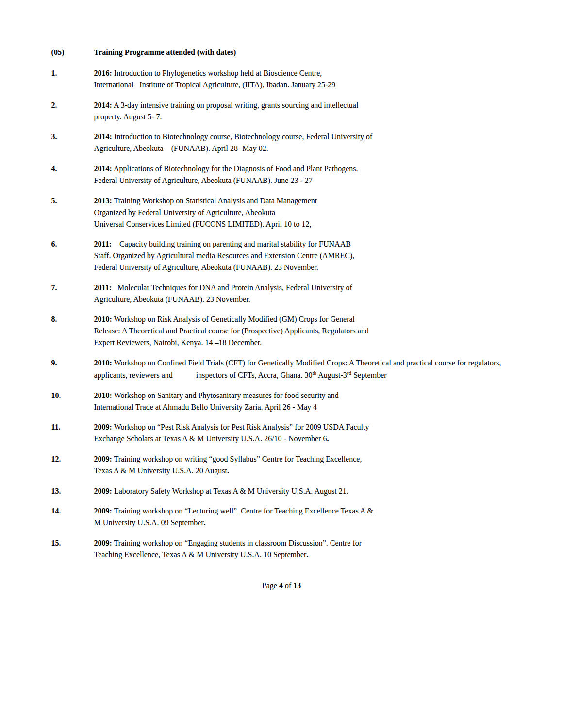(05) Training Programme attended (with dates)
1. 2016: Introduction to Phylogenetics workshop held at Bioscience Centre,
International Institute of Tropical Agriculture, (IITA), Ibadan. January 25-29
2. 2014: A 3-day intensive training on proposal writing, grants sourcing and intellectual
property. August 5- 7.
3. 2014: Introduction to Biotechnology course, Biotechnology course, Federal University of
Agriculture, Abeokuta (FUNAAB). April 28- May 02.
4. 2014: Applications of Biotechnology for the Diagnosis of Food and Plant Pathogens.
Federal University of Agriculture, Abeokuta (FUNAAB). June 23 - 27
5. 2013: Training Workshop on Statistical Analysis and Data Management
Organized by Federal University of Agriculture, Abeokuta
Universal Conservices Limited (FUCONS LIMITED). April 10 to 12,
6. 2011: Capacity building training on parenting and marital stability for FUNAAB
Staff. Organized by Agricultural media Resources and Extension Centre (AMREC),
Federal University of Agriculture, Abeokuta (FUNAAB). 23 November.
7. 2011: Molecular Techniques for DNA and Protein Analysis, Federal University of
Agriculture, Abeokuta (FUNAAB). 23 November.
8. 2010: Workshop on Risk Analysis of Genetically Modified (GM) Crops for General
Release: A Theoretical and Practical course for (Prospective) Applicants, Regulators and
Expert Reviewers, Nairobi, Kenya. 14 –18 December.
9. 2010: Workshop on Confined Field Trials (CFT) for Genetically Modified Crops: A Theoretical and practical course for regulators, applicants, reviewers and inspectors of CFTs, Accra, Ghana. 30th August-3rd September
10. 2010: Workshop on Sanitary and Phytosanitary measures for food security and
International Trade at Ahmadu Bello University Zaria. April 26 - May 4
11. 2009: Workshop on “Pest Risk Analysis for Pest Risk Analysis” for 2009 USDA Faculty
Exchange Scholars at Texas A & M University U.S.A. 26/10 - November 6.
12. 2009: Training workshop on writing “good Syllabus” Centre for Teaching Excellence,
Texas A & M University U.S.A. 20 August.
13. 2009: Laboratory Safety Workshop at Texas A & M University U.S.A. August 21.
14. 2009: Training workshop on “Lecturing well”. Centre for Teaching Excellence Texas A &
M University U.S.A. 09 September.
15. 2009: Training workshop on “Engaging students in classroom Discussion”. Centre for
Teaching Excellence, Texas A & M University U.S.A. 10 September.
Page 4 of 13